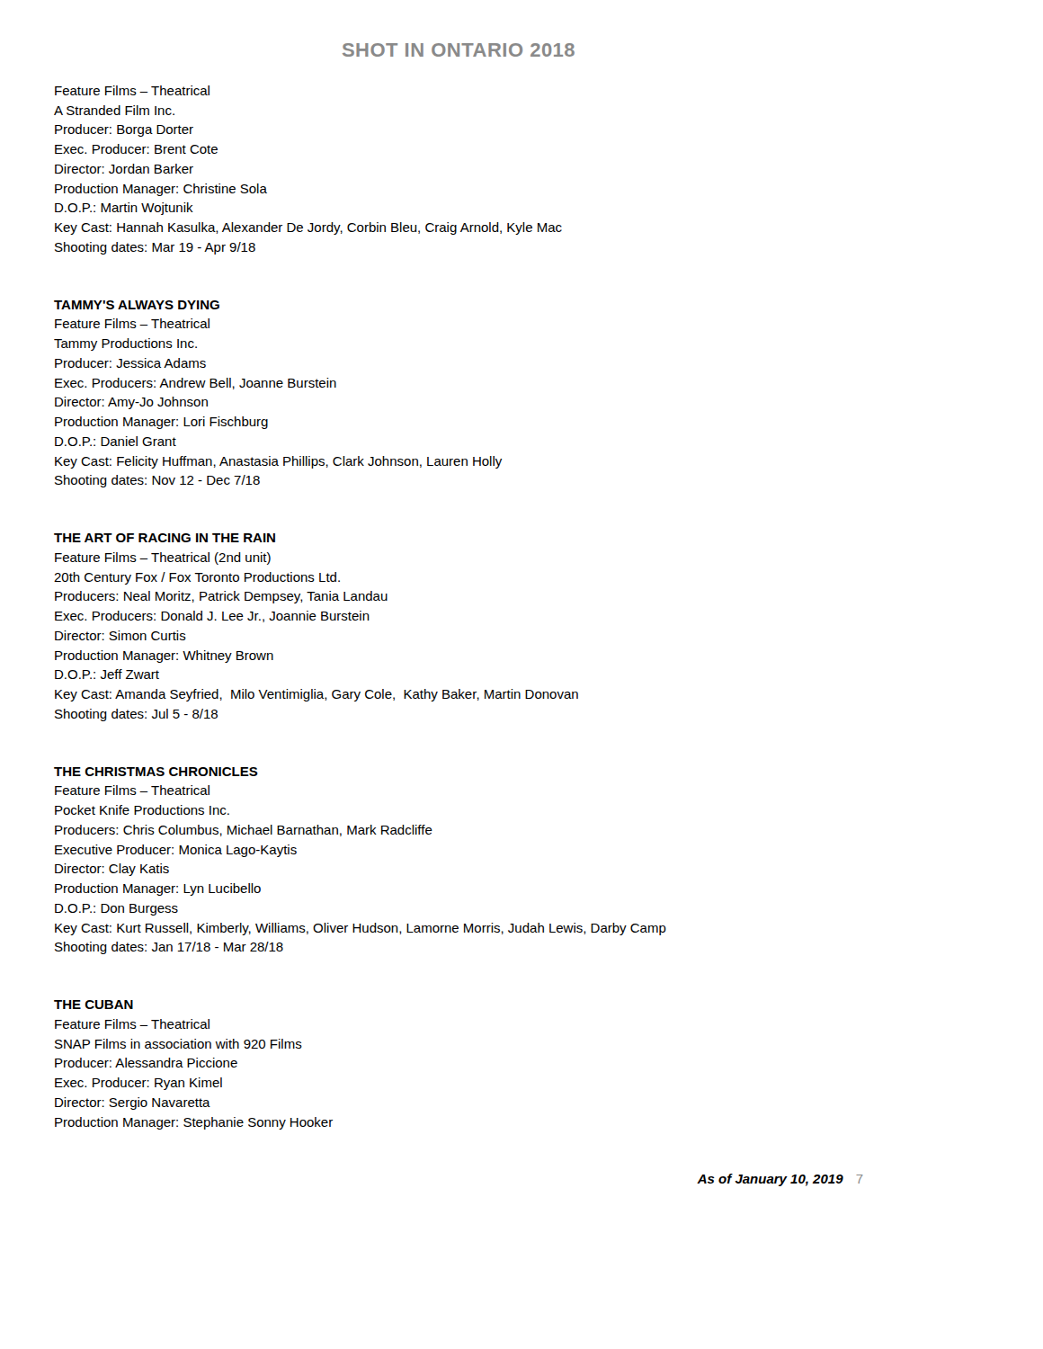SHOT IN ONTARIO 2018
Feature Films – Theatrical
A Stranded Film Inc.
Producer: Borga Dorter
Exec. Producer: Brent Cote
Director: Jordan Barker
Production Manager: Christine Sola
D.O.P.: Martin Wojtunik
Key Cast: Hannah Kasulka, Alexander De Jordy, Corbin Bleu, Craig Arnold, Kyle Mac
Shooting dates: Mar 19 - Apr 9/18
TAMMY'S ALWAYS DYING
Feature Films – Theatrical
Tammy Productions Inc.
Producer: Jessica Adams
Exec. Producers: Andrew Bell, Joanne Burstein
Director: Amy-Jo Johnson
Production Manager: Lori Fischburg
D.O.P.: Daniel Grant
Key Cast: Felicity Huffman, Anastasia Phillips, Clark Johnson, Lauren Holly
Shooting dates: Nov 12 - Dec 7/18
THE ART OF RACING IN THE RAIN
Feature Films – Theatrical (2nd unit)
20th Century Fox / Fox Toronto Productions Ltd.
Producers: Neal Moritz, Patrick Dempsey, Tania Landau
Exec. Producers: Donald J. Lee Jr., Joannie Burstein
Director: Simon Curtis
Production Manager: Whitney Brown
D.O.P.: Jeff Zwart
Key Cast: Amanda Seyfried, Milo Ventimiglia, Gary Cole, Kathy Baker, Martin Donovan
Shooting dates: Jul 5 - 8/18
THE CHRISTMAS CHRONICLES
Feature Films – Theatrical
Pocket Knife Productions Inc.
Producers: Chris Columbus, Michael Barnathan, Mark Radcliffe
Executive Producer: Monica Lago-Kaytis
Director: Clay Katis
Production Manager: Lyn Lucibello
D.O.P.: Don Burgess
Key Cast: Kurt Russell, Kimberly, Williams, Oliver Hudson, Lamorne Morris, Judah Lewis, Darby Camp
Shooting dates: Jan 17/18 - Mar 28/18
THE CUBAN
Feature Films – Theatrical
SNAP Films in association with 920 Films
Producer: Alessandra Piccione
Exec. Producer: Ryan Kimel
Director: Sergio Navaretta
Production Manager: Stephanie Sonny Hooker
As of January 10, 2019 7